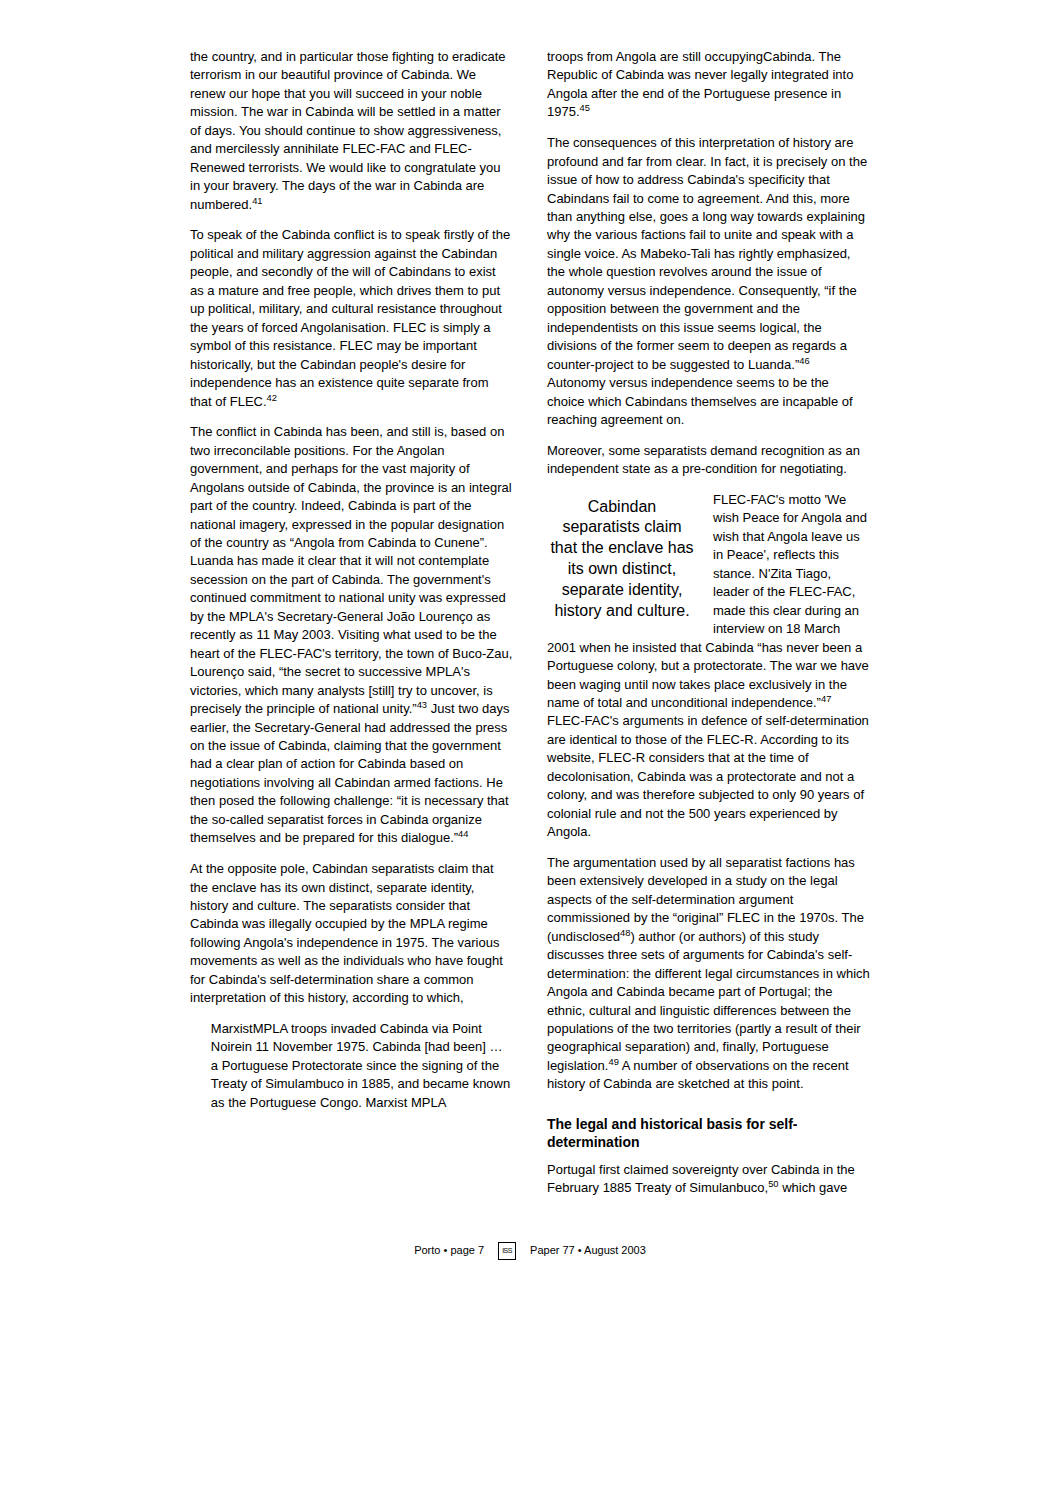the country, and in particular those fighting to eradicate terrorism in our beautiful province of Cabinda. We renew our hope that you will succeed in your noble mission. The war in Cabinda will be settled in a matter of days. You should continue to show aggressiveness, and mercilessly annihilate FLEC-FAC and FLEC-Renewed terrorists. We would like to congratulate you in your bravery. The days of the war in Cabinda are numbered.41
To speak of the Cabinda conflict is to speak firstly of the political and military aggression against the Cabindan people, and secondly of the will of Cabindans to exist as a mature and free people, which drives them to put up political, military, and cultural resistance throughout the years of forced Angolanisation. FLEC is simply a symbol of this resistance. FLEC may be important historically, but the Cabindan people's desire for independence has an existence quite separate from that of FLEC.42
The conflict in Cabinda has been, and still is, based on two irreconcilable positions. For the Angolan government, and perhaps for the vast majority of Angolans outside of Cabinda, the province is an integral part of the country. Indeed, Cabinda is part of the national imagery, expressed in the popular designation of the country as “Angola from Cabinda to Cunene”. Luanda has made it clear that it will not contemplate secession on the part of Cabinda. The government's continued commitment to national unity was expressed by the MPLA's Secretary-General João Lourenço as recently as 11 May 2003. Visiting what used to be the heart of the FLEC-FAC's territory, the town of Buco-Zau, Lourenço said, “the secret to successive MPLA's victories, which many analysts [still] try to uncover, is precisely the principle of national unity.”43 Just two days earlier, the Secretary-General had addressed the press on the issue of Cabinda, claiming that the government had a clear plan of action for Cabinda based on negotiations involving all Cabindan armed factions. He then posed the following challenge: “it is necessary that the so-called separatist forces in Cabinda organize themselves and be prepared for this dialogue.”44
At the opposite pole, Cabindan separatists claim that the enclave has its own distinct, separate identity, history and culture. The separatists consider that Cabinda was illegally occupied by the MPLA regime following Angola's independence in 1975. The various movements as well as the individuals who have fought for Cabinda's self-determination share a common interpretation of this history, according to which,
MarxistMPLA troops invaded Cabinda via Point Noirein 11 November 1975. Cabinda [had been] … a Portuguese Protectorate since the signing of the Treaty of Simulambuco in 1885, and became known as the Portuguese Congo. Marxist MPLA
troops from Angola are still occupyingCabinda. The Republic of Cabinda was never legally integrated into Angola after the end of the Portuguese presence in 1975.45
The consequences of this interpretation of history are profound and far from clear. In fact, it is precisely on the issue of how to address Cabinda's specificity that Cabindans fail to come to agreement. And this, more than anything else, goes a long way towards explaining why the various factions fail to unite and speak with a single voice. As Mabeko-Tali has rightly emphasized, the whole question revolves around the issue of autonomy versus independence. Consequently, “if the opposition between the government and the independentists on this issue seems logical, the divisions of the former seem to deepen as regards a counter-project to be suggested to Luanda.”46 Autonomy versus independence seems to be the choice which Cabindans themselves are incapable of reaching agreement on.
Moreover, some separatists demand recognition as an independent state as a pre-condition for negotiating.
Cabindan separatists claim that the enclave has its own distinct, separate identity, history and culture.
FLEC-FAC's motto 'We wish Peace for Angola and wish that Angola leave us in Peace', reflects this stance. N'Zita Tiago, leader of the FLEC-FAC, made this clear during an interview on 18 March 2001 when he insisted that Cabinda “has never been a Portuguese colony, but a protectorate. The war we have been waging until now takes place exclusively in the name of total and unconditional independence.”47 FLEC-FAC's arguments in defence of self-determination are identical to those of the FLEC-R. According to its website, FLEC-R considers that at the time of decolonisation, Cabinda was a protectorate and not a colony, and was therefore subjected to only 90 years of colonial rule and not the 500 years experienced by Angola.
The argumentation used by all separatist factions has been extensively developed in a study on the legal aspects of the self-determination argument commissioned by the “original” FLEC in the 1970s. The (undisclosed48) author (or authors) of this study discusses three sets of arguments for Cabinda's self-determination: the different legal circumstances in which Angola and Cabinda became part of Portugal; the ethnic, cultural and linguistic differences between the populations of the two territories (partly a result of their geographical separation) and, finally, Portuguese legislation.49 A number of observations on the recent history of Cabinda are sketched at this point.
The legal and historical basis for self-determination
Portugal first claimed sovereignty over Cabinda in the February 1885 Treaty of Simulanbuco,50 which gave
Porto • page 7 ISS Paper 77 • August 2003